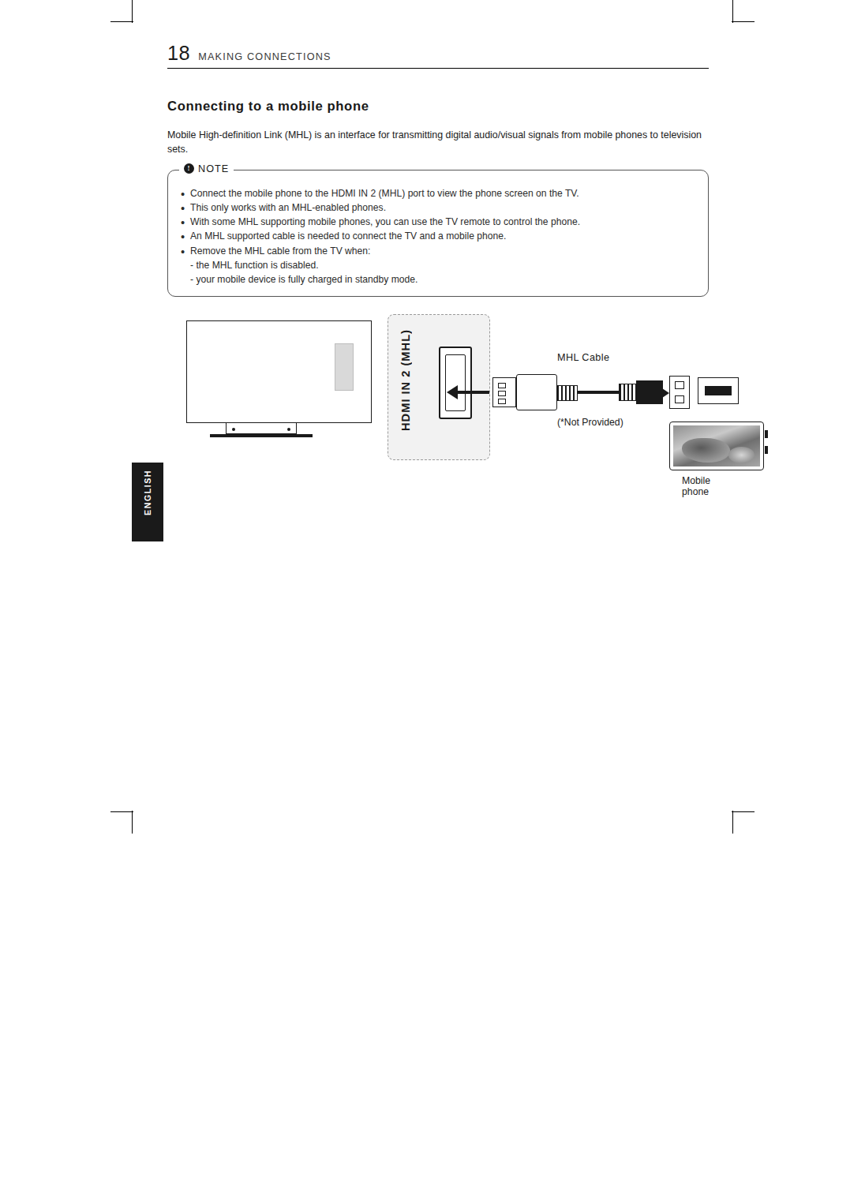ENGLISH
18
Making Connections
Connecting to a mobile phone
Mobile High-definition Link (MHL) is an interface for transmitting digital audio/visual signals from mobile phones to television sets.
!NOTE
Connect the mobile phone to the HDMI IN 2 (MHL) port to view the phone screen on the TV.
This only works with an MHL-enabled phones.
With some MHL supporting mobile phones, you can use the TV remote to control the phone.
An MHL supported cable is needed to connect the TV and a mobile phone.
Remove the MHL cable from the TV when:
- the MHL function is disabled.
- your mobile device is fully charged in standby mode.
HDMI IN 2 (MHL)
MHL Cable
(*Not Provided)
Mobile phone